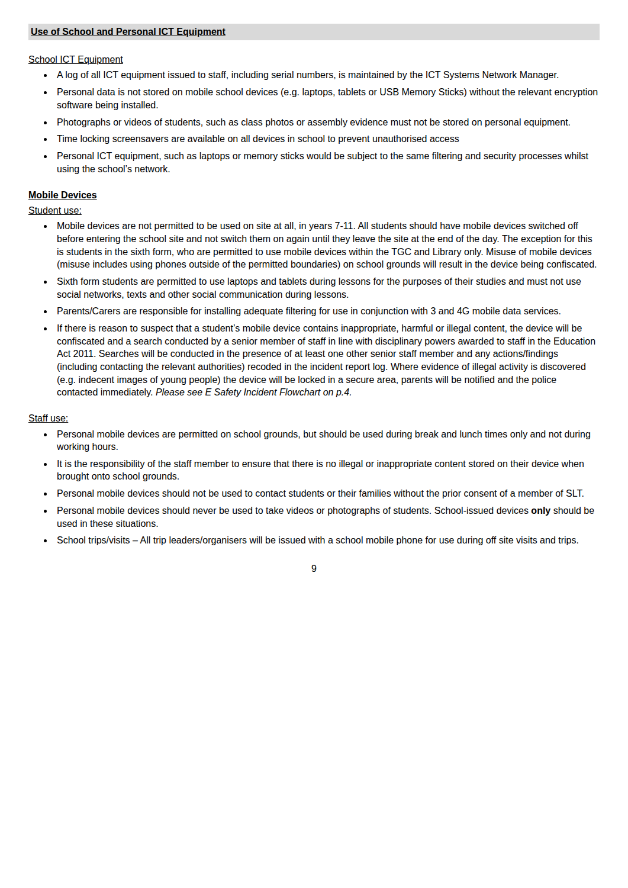Use of School and Personal ICT Equipment
School ICT Equipment
A log of all ICT equipment issued to staff, including serial numbers, is maintained by the ICT Systems Network Manager.
Personal data is not stored on mobile school devices (e.g. laptops, tablets or USB Memory Sticks) without the relevant encryption software being installed.
Photographs or videos of students, such as class photos or assembly evidence must not be stored on personal equipment.
Time locking screensavers are available on all devices in school to prevent unauthorised access
Personal ICT equipment, such as laptops or memory sticks would be subject to the same filtering and security processes whilst using the school’s network.
Mobile Devices
Student use:
Mobile devices are not permitted to be used on site at all, in years 7-11. All students should have mobile devices switched off before entering the school site and not switch them on again until they leave the site at the end of the day. The exception for this is students in the sixth form, who are permitted to use mobile devices within the TGC and Library only. Misuse of mobile devices (misuse includes using phones outside of the permitted boundaries) on school grounds will result in the device being confiscated.
Sixth form students are permitted to use laptops and tablets during lessons for the purposes of their studies and must not use social networks, texts and other social communication during lessons.
Parents/Carers are responsible for installing adequate filtering for use in conjunction with 3 and 4G mobile data services.
If there is reason to suspect that a student’s mobile device contains inappropriate, harmful or illegal content, the device will be confiscated and a search conducted by a senior member of staff in line with disciplinary powers awarded to staff in the Education Act 2011. Searches will be conducted in the presence of at least one other senior staff member and any actions/findings (including contacting the relevant authorities) recoded in the incident report log. Where evidence of illegal activity is discovered (e.g. indecent images of young people) the device will be locked in a secure area, parents will be notified and the police contacted immediately. Please see E Safety Incident Flowchart on p.4.
Staff use:
Personal mobile devices are permitted on school grounds, but should be used during break and lunch times only and not during working hours.
It is the responsibility of the staff member to ensure that there is no illegal or inappropriate content stored on their device when brought onto school grounds.
Personal mobile devices should not be used to contact students or their families without the prior consent of a member of SLT.
Personal mobile devices should never be used to take videos or photographs of students. School-issued devices only should be used in these situations.
School trips/visits – All trip leaders/organisers will be issued with a school mobile phone for use during off site visits and trips.
9